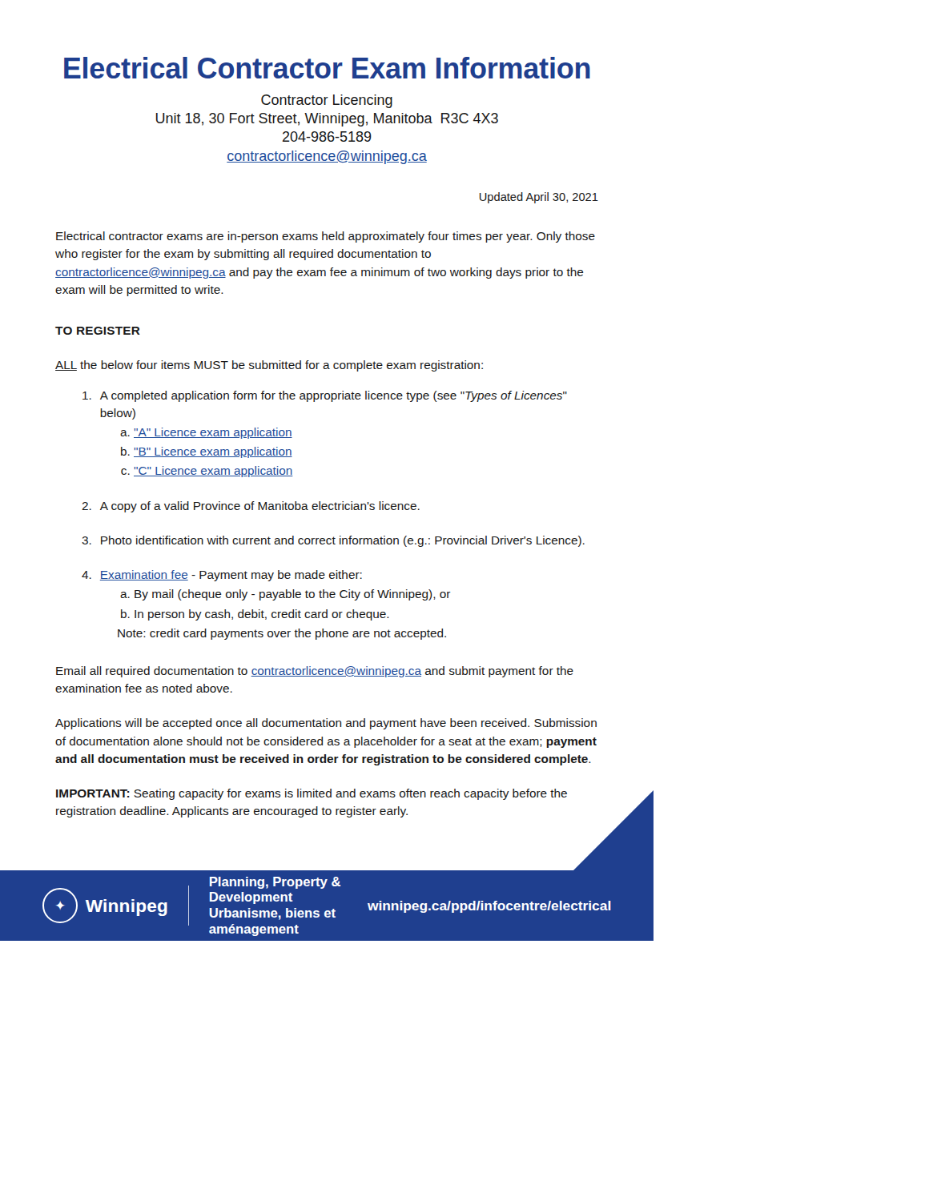Electrical Contractor Exam Information
Contractor Licencing
Unit 18, 30 Fort Street, Winnipeg, Manitoba R3C 4X3
204-986-5189
contractorlicence@winnipeg.ca
Updated April 30, 2021
Electrical contractor exams are in-person exams held approximately four times per year. Only those who register for the exam by submitting all required documentation to contractorlicence@winnipeg.ca and pay the exam fee a minimum of two working days prior to the exam will be permitted to write.
TO REGISTER
ALL the below four items MUST be submitted for a complete exam registration:
A completed application form for the appropriate licence type (see "Types of Licences" below)
"A" Licence exam application
"B" Licence exam application
"C" Licence exam application
A copy of a valid Province of Manitoba electrician's licence.
Photo identification with current and correct information (e.g.: Provincial Driver's Licence).
Examination fee - Payment may be made either:
By mail (cheque only - payable to the City of Winnipeg), or
In person by cash, debit, credit card or cheque.
Note: credit card payments over the phone are not accepted.
Email all required documentation to contractorlicence@winnipeg.ca and submit payment for the examination fee as noted above.
Applications will be accepted once all documentation and payment have been received. Submission of documentation alone should not be considered as a placeholder for a seat at the exam; payment and all documentation must be received in order for registration to be considered complete.
IMPORTANT: Seating capacity for exams is limited and exams often reach capacity before the registration deadline. Applicants are encouraged to register early.
✦
Winnipeg
Planning, Property & Development
Urbanisme, biens et aménagement
winnipeg.ca/ppd/infocentre/electrical